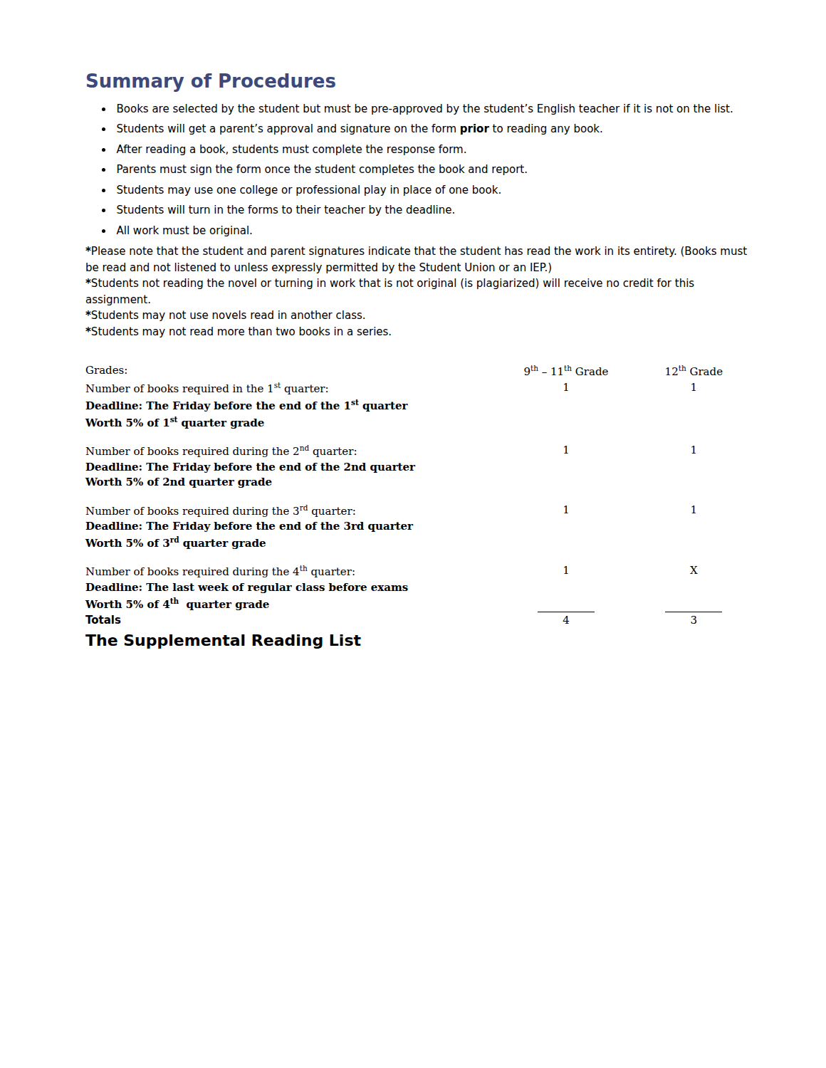Summary of Procedures
Books are selected by the student but must be pre-approved by the student’s English teacher if it is not on the list.
Students will get a parent’s approval and signature on the form prior to reading any book.
After reading a book, students must complete the response form.
Parents must sign the form once the student completes the book and report.
Students may use one college or professional play in place of one book.
Students will turn in the forms to their teacher by the deadline.
All work must be original.
*Please note that the student and parent signatures indicate that the student has read the work in its entirety. (Books must be read and not listened to unless expressly permitted by the Student Union or an IEP.)
*Students not reading the novel or turning in work that is not original (is plagiarized) will receive no credit for this assignment.
*Students may not use novels read in another class.
*Students may not read more than two books in a series.
| Grades: | 9 th – 11 th Grade | 12 th Grade |
| Number of books required in the 1 st quarter: | 1 | 1 |
| Deadline: The Friday before the end of the 1 st quarter | | |
| Worth 5% of 1 st quarter grade | | |
| Number of books required during the 2 nd quarter: | 1 | 1 |
| Deadline: The Friday before the end of the 2nd quarter | | |
| Worth 5% of 2nd quarter grade | | |
| Number of books required during the 3 rd quarter: | 1 | 1 |
| Deadline: The Friday before the end of the 3rd quarter | | |
| Worth 5% of 3 rd quarter grade | | |
| Number of books required during the 4 th quarter: | 1 | X |
| Deadline: The last week of regular class before exams | | |
| Worth 5% of 4 th quarter grade | | |
| Totals | 4 | 3 |
The Supplemental Reading List